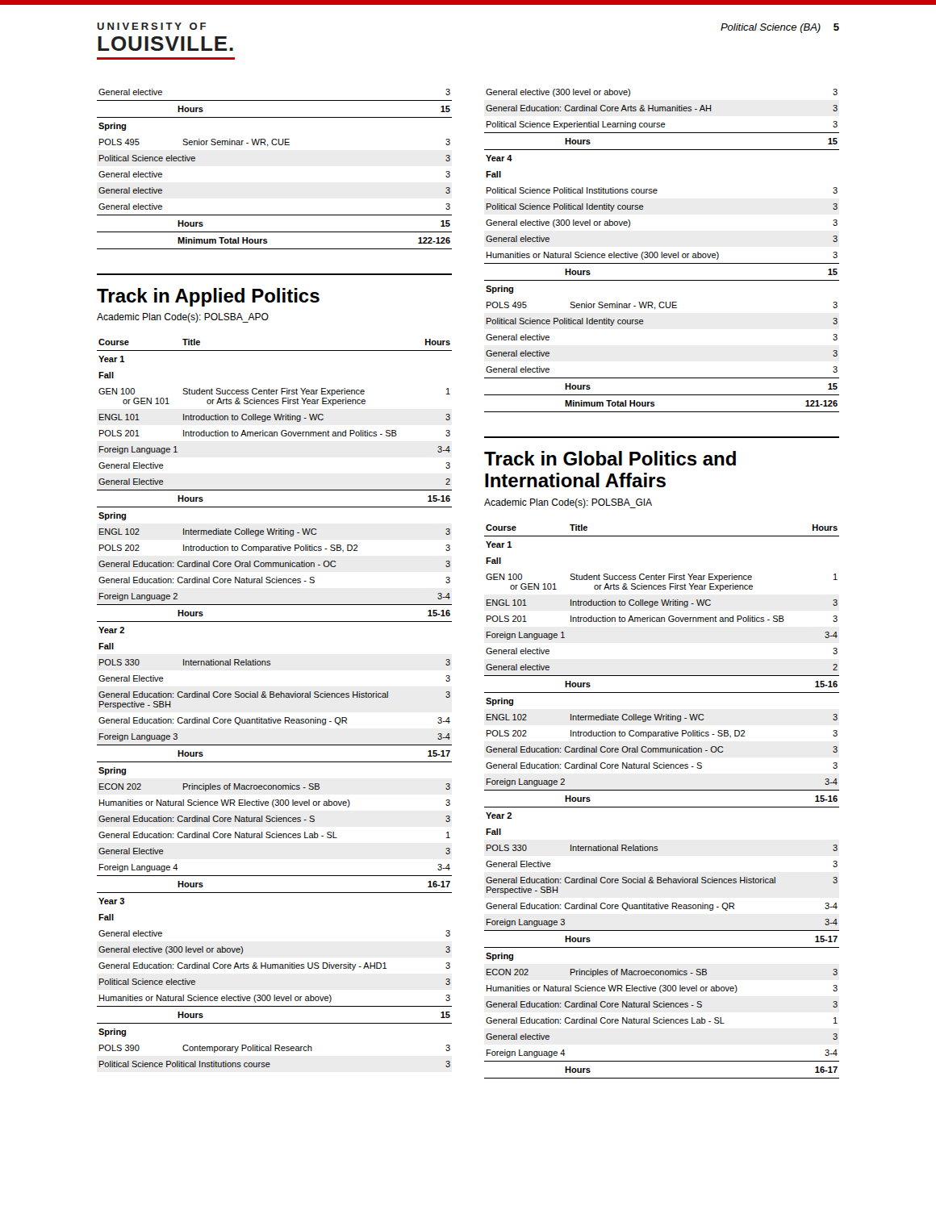UNIVERSITY OF
LOUISVILLE.
Political Science (BA) 5
| General elective | 3 |
| Hours | 15 |
| Spring |
| POLS 495 | Senior Seminar - WR, CUE | 3 |
| Political Science elective | 3 |
| General elective | 3 |
| General elective | 3 |
| General elective | 3 |
| Hours | 15 |
| Minimum Total Hours | 122-126 |
Track in Applied Politics
Academic Plan Code(s): POLSBA_APO
| Course | Title | Hours |
| --- | --- | --- |
| Year 1 |
| Fall |
| GEN 100 or GEN 101 | Student Success Center First Year Experience or Arts & Sciences First Year Experience | 1 |
| ENGL 101 | Introduction to College Writing - WC | 3 |
| POLS 201 | Introduction to American Government and Politics - SB | 3 |
| Foreign Language 1 | 3-4 |
| General Elective | 3 |
| General Elective | 2 |
| Hours | 15-16 |
| Spring |
| ENGL 102 | Intermediate College Writing - WC | 3 |
| POLS 202 | Introduction to Comparative Politics - SB, D2 | 3 |
| General Education: Cardinal Core Oral Communication - OC | 3 |
| General Education: Cardinal Core Natural Sciences - S | 3 |
| Foreign Language 2 | 3-4 |
| Hours | 15-16 |
| Year 2 |
| Fall |
| POLS 330 | International Relations | 3 |
| General Elective | 3 |
| General Education: Cardinal Core Social & Behavioral Sciences Historical Perspective - SBH | 3 |
| General Education: Cardinal Core Quantitative Reasoning - QR | 3-4 |
| Foreign Language 3 | 3-4 |
| Hours | 15-17 |
| Spring |
| ECON 202 | Principles of Macroeconomics - SB | 3 |
| Humanities or Natural Science WR Elective (300 level or above) | 3 |
| General Education: Cardinal Core Natural Sciences - S | 3 |
| General Education: Cardinal Core Natural Sciences Lab - SL | 1 |
| General Elective | 3 |
| Foreign Language 4 | 3-4 |
| Hours | 16-17 |
| Year 3 |
| Fall |
| General elective | 3 |
| General elective (300 level or above) | 3 |
| General Education: Cardinal Core Arts & Humanities US Diversity - AHD1 | 3 |
| Political Science elective | 3 |
| Humanities or Natural Science elective (300 level or above) | 3 |
| Hours | 15 |
| Spring |
| POLS 390 | Contemporary Political Research | 3 |
| Political Science Political Institutions course | 3 |
| General elective (300 level or above) | 3 |
| General Education: Cardinal Core Arts & Humanities - AH | 3 |
| Political Science Experiential Learning course | 3 |
| Hours | 15 |
| Year 4 |
| Fall |
| Political Science Political Institutions course | 3 |
| Political Science Political Identity course | 3 |
| General elective (300 level or above) | 3 |
| General elective | 3 |
| Humanities or Natural Science elective (300 level or above) | 3 |
| Hours | 15 |
| Spring |
| POLS 495 | Senior Seminar - WR, CUE | 3 |
| Political Science Political Identity course | 3 |
| General elective | 3 |
| General elective | 3 |
| General elective | 3 |
| Hours | 15 |
| Minimum Total Hours | 121-126 |
Track in Global Politics and International Affairs
Academic Plan Code(s): POLSBA_GIA
| Course | Title | Hours |
| --- | --- | --- |
| Year 1 |
| Fall |
| GEN 100 or GEN 101 | Student Success Center First Year Experience or Arts & Sciences First Year Experience | 1 |
| ENGL 101 | Introduction to College Writing - WC | 3 |
| POLS 201 | Introduction to American Government and Politics - SB | 3 |
| Foreign Language 1 | 3-4 |
| General elective | 3 |
| General elective | 2 |
| Hours | 15-16 |
| Spring |
| ENGL 102 | Intermediate College Writing - WC | 3 |
| POLS 202 | Introduction to Comparative Politics - SB, D2 | 3 |
| General Education: Cardinal Core Oral Communication - OC | 3 |
| General Education: Cardinal Core Natural Sciences - S | 3 |
| Foreign Language 2 | 3-4 |
| Hours | 15-16 |
| Year 2 |
| Fall |
| POLS 330 | International Relations | 3 |
| General Elective | 3 |
| General Education: Cardinal Core Social & Behavioral Sciences Historical Perspective - SBH | 3 |
| General Education: Cardinal Core Quantitative Reasoning - QR | 3-4 |
| Foreign Language 3 | 3-4 |
| Hours | 15-17 |
| Spring |
| ECON 202 | Principles of Macroeconomics - SB | 3 |
| Humanities or Natural Science WR Elective (300 level or above) | 3 |
| General Education: Cardinal Core Natural Sciences - S | 3 |
| General Education: Cardinal Core Natural Sciences Lab - SL | 1 |
| General elective | 3 |
| Foreign Language 4 | 3-4 |
| Hours | 16-17 |